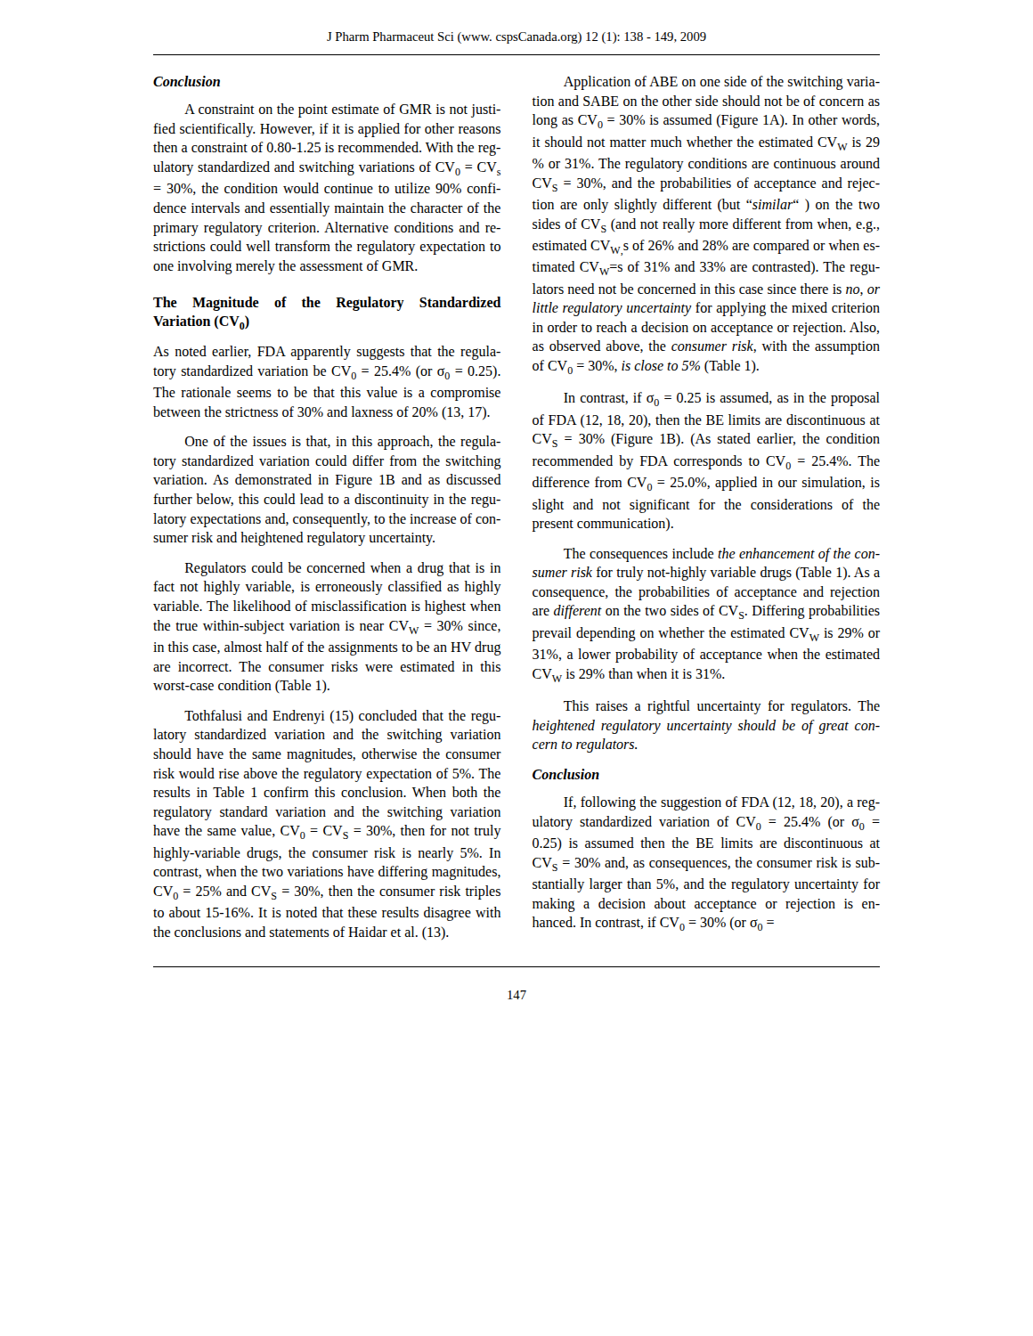J Pharm Pharmaceut Sci (www. cspsCanada.org) 12 (1): 138 - 149, 2009
Conclusion
A constraint on the point estimate of GMR is not justified scientifically. However, if it is applied for other reasons then a constraint of 0.80-1.25 is recommended. With the regulatory standardized and switching variations of CV0 = CVs = 30%, the condition would continue to utilize 90% confidence intervals and essentially maintain the character of the primary regulatory criterion. Alternative conditions and restrictions could well transform the regulatory expectation to one involving merely the assessment of GMR.
The Magnitude of the Regulatory Standardized Variation (CV0)
As noted earlier, FDA apparently suggests that the regulatory standardized variation be CV0 = 25.4% (or σ0 = 0.25). The rationale seems to be that this value is a compromise between the strictness of 30% and laxness of 20% (13, 17).
One of the issues is that, in this approach, the regulatory standardized variation could differ from the switching variation. As demonstrated in Figure 1B and as discussed further below, this could lead to a discontinuity in the regulatory expectations and, consequently, to the increase of consumer risk and heightened regulatory uncertainty.
Regulators could be concerned when a drug that is in fact not highly variable, is erroneously classified as highly variable. The likelihood of misclassification is highest when the true within-subject variation is near CVW = 30% since, in this case, almost half of the assignments to be an HV drug are incorrect. The consumer risks were estimated in this worst-case condition (Table 1).
Tothfalusi and Endrenyi (15) concluded that the regulatory standardized variation and the switching variation should have the same magnitudes, otherwise the consumer risk would rise above the regulatory expectation of 5%. The results in Table 1 confirm this conclusion. When both the regulatory standard variation and the switching variation have the same value, CV0 = CVS = 30%, then for not truly highly-variable drugs, the consumer risk is nearly 5%. In contrast, when the two variations have differing magnitudes, CV0 = 25% and CVS = 30%, then the consumer risk triples to about 15-16%. It is noted that these results disagree with the conclusions and statements of Haidar et al. (13).
Application of ABE on one side of the switching variation and SABE on the other side should not be of concern as long as CV0 = 30% is assumed (Figure 1A). In other words, it should not matter much whether the estimated CVW is 29 % or 31%. The regulatory conditions are continuous around CVS = 30%, and the probabilities of acceptance and rejection are only slightly different (but “similar“ ) on the two sides of CVS (and not really more different from when, e.g., estimated CVW,s of 26% and 28% are compared or when estimated CVW=s of 31% and 33% are contrasted). The regulators need not be concerned in this case since there is no, or little regulatory uncertainty for applying the mixed criterion in order to reach a decision on acceptance or rejection. Also, as observed above, the consumer risk, with the assumption of CV0 = 30%, is close to 5% (Table 1).
In contrast, if σ0 = 0.25 is assumed, as in the proposal of FDA (12, 18, 20), then the BE limits are discontinuous at CVS = 30% (Figure 1B). (As stated earlier, the condition recommended by FDA corresponds to CV0 = 25.4%. The difference from CV0 = 25.0%, applied in our simulation, is slight and not significant for the considerations of the present communication).
The consequences include the enhancement of the consumer risk for truly not-highly variable drugs (Table 1). As a consequence, the probabilities of acceptance and rejection are different on the two sides of CVS. Differing probabilities prevail depending on whether the estimated CVW is 29% or 31%, a lower probability of acceptance when the estimated CVW is 29% than when it is 31%.
This raises a rightful uncertainty for regulators. The heightened regulatory uncertainty should be of great concern to regulators.
Conclusion
If, following the suggestion of FDA (12, 18, 20), a regulatory standardized variation of CV0 = 25.4% (or σ0 = 0.25) is assumed then the BE limits are discontinuous at CVS = 30% and, as consequences, the consumer risk is substantially larger than 5%, and the regulatory uncertainty for making a decision about acceptance or rejection is enhanced. In contrast, if CV0 = 30% (or σ0 =
147